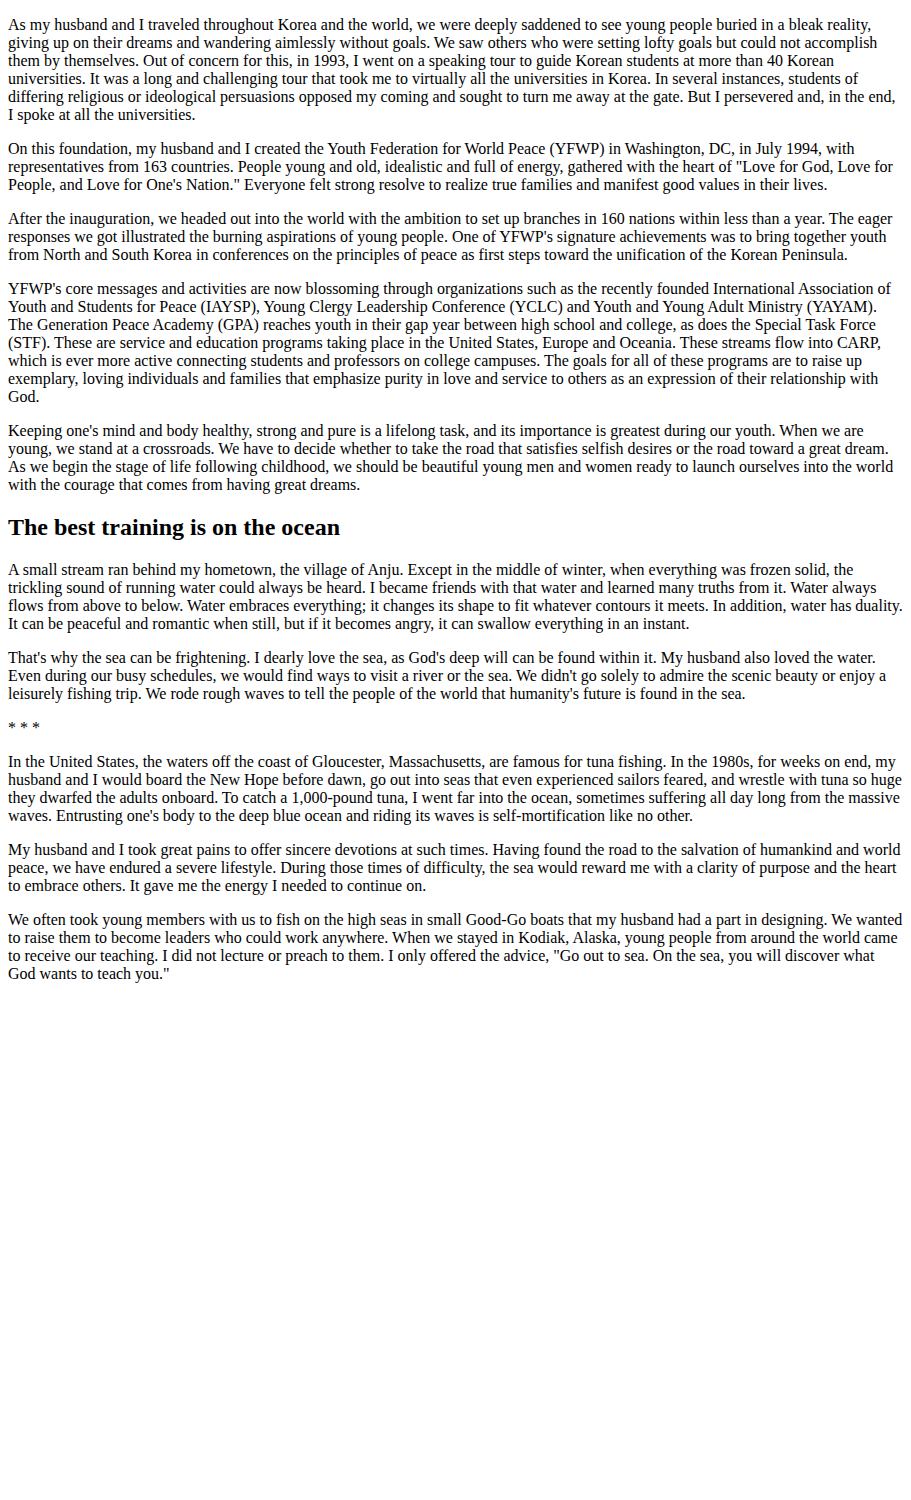As my husband and I traveled throughout Korea and the world, we were deeply saddened to see young people buried in a bleak reality, giving up on their dreams and wandering aimlessly without goals. We saw others who were setting lofty goals but could not accomplish them by themselves. Out of concern for this, in 1993, I went on a speaking tour to guide Korean students at more than 40 Korean universities. It was a long and challenging tour that took me to virtually all the universities in Korea. In several instances, students of differing religious or ideological persuasions opposed my coming and sought to turn me away at the gate. But I persevered and, in the end, I spoke at all the universities.
On this foundation, my husband and I created the Youth Federation for World Peace (YFWP) in Washington, DC, in July 1994, with representatives from 163 countries. People young and old, idealistic and full of energy, gathered with the heart of "Love for God, Love for People, and Love for One's Nation." Everyone felt strong resolve to realize true families and manifest good values in their lives.
After the inauguration, we headed out into the world with the ambition to set up branches in 160 nations within less than a year. The eager responses we got illustrated the burning aspirations of young people. One of YFWP's signature achievements was to bring together youth from North and South Korea in conferences on the principles of peace as first steps toward the unification of the Korean Peninsula.
YFWP's core messages and activities are now blossoming through organizations such as the recently founded International Association of Youth and Students for Peace (IAYSP), Young Clergy Leadership Conference (YCLC) and Youth and Young Adult Ministry (YAYAM). The Generation Peace Academy (GPA) reaches youth in their gap year between high school and college, as does the Special Task Force (STF). These are service and education programs taking place in the United States, Europe and Oceania. These streams flow into CARP, which is ever more active connecting students and professors on college campuses. The goals for all of these programs are to raise up exemplary, loving individuals and families that emphasize purity in love and service to others as an expression of their relationship with God.
Keeping one's mind and body healthy, strong and pure is a lifelong task, and its importance is greatest during our youth. When we are young, we stand at a crossroads. We have to decide whether to take the road that satisfies selfish desires or the road toward a great dream. As we begin the stage of life following childhood, we should be beautiful young men and women ready to launch ourselves into the world with the courage that comes from having great dreams.
The best training is on the ocean
A small stream ran behind my hometown, the village of Anju. Except in the middle of winter, when everything was frozen solid, the trickling sound of running water could always be heard. I became friends with that water and learned many truths from it. Water always flows from above to below. Water embraces everything; it changes its shape to fit whatever contours it meets. In addition, water has duality. It can be peaceful and romantic when still, but if it becomes angry, it can swallow everything in an instant.
That's why the sea can be frightening. I dearly love the sea, as God's deep will can be found within it. My husband also loved the water. Even during our busy schedules, we would find ways to visit a river or the sea. We didn't go solely to admire the scenic beauty or enjoy a leisurely fishing trip. We rode rough waves to tell the people of the world that humanity's future is found in the sea.
* * *
In the United States, the waters off the coast of Gloucester, Massachusetts, are famous for tuna fishing. In the 1980s, for weeks on end, my husband and I would board the New Hope before dawn, go out into seas that even experienced sailors feared, and wrestle with tuna so huge they dwarfed the adults onboard. To catch a 1,000-pound tuna, I went far into the ocean, sometimes suffering all day long from the massive waves. Entrusting one's body to the deep blue ocean and riding its waves is self-mortification like no other.
My husband and I took great pains to offer sincere devotions at such times. Having found the road to the salvation of humankind and world peace, we have endured a severe lifestyle. During those times of difficulty, the sea would reward me with a clarity of purpose and the heart to embrace others. It gave me the energy I needed to continue on.
We often took young members with us to fish on the high seas in small Good-Go boats that my husband had a part in designing. We wanted to raise them to become leaders who could work anywhere. When we stayed in Kodiak, Alaska, young people from around the world came to receive our teaching. I did not lecture or preach to them. I only offered the advice, "Go out to sea. On the sea, you will discover what God wants to teach you."